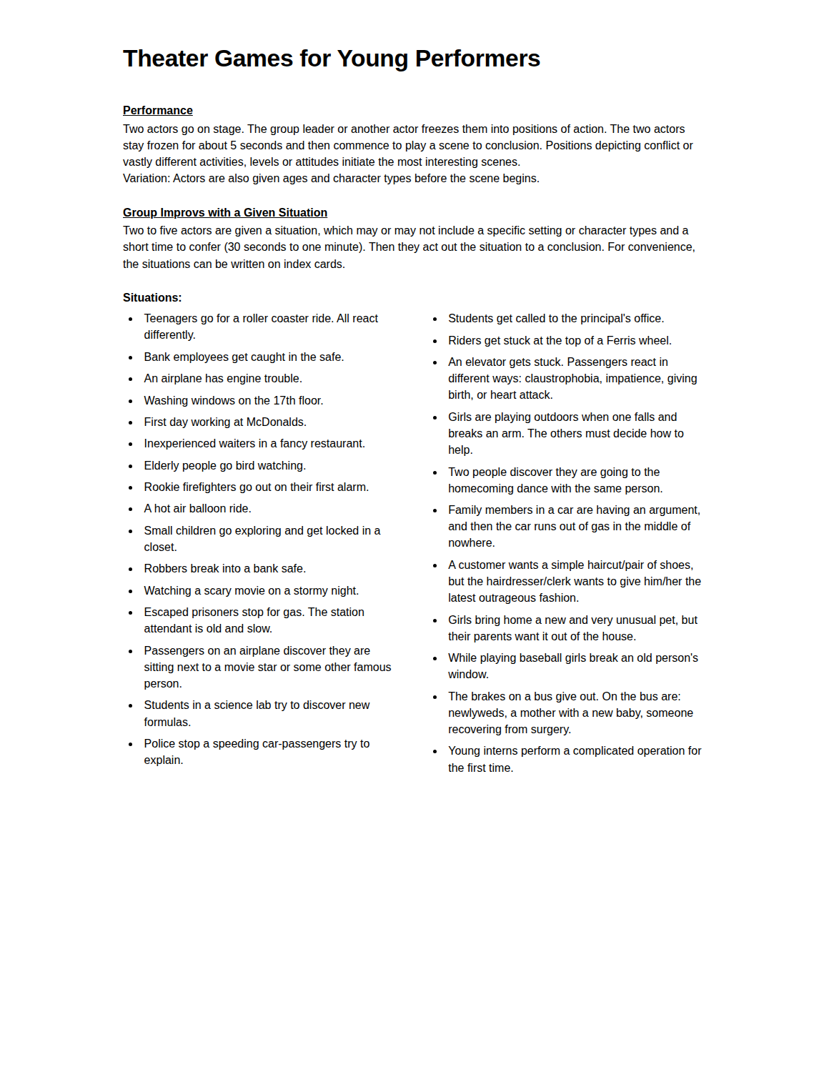Theater Games for Young Performers
Performance
Two actors go on stage. The group leader or another actor freezes them into positions of action. The two actors stay frozen for about 5 seconds and then commence to play a scene to conclusion. Positions depicting conflict or vastly different activities, levels or attitudes initiate the most interesting scenes.
Variation: Actors are also given ages and character types before the scene begins.
Group Improvs with a Given Situation
Two to five actors are given a situation, which may or may not include a specific setting or character types and a short time to confer (30 seconds to one minute). Then they act out the situation to a conclusion. For convenience, the situations can be written on index cards.
Situations:
Teenagers go for a roller coaster ride. All react differently.
Bank employees get caught in the safe.
An airplane has engine trouble.
Washing windows on the 17th floor.
First day working at McDonalds.
Inexperienced waiters in a fancy restaurant.
Elderly people go bird watching.
Rookie firefighters go out on their first alarm.
A hot air balloon ride.
Small children go exploring and get locked in a closet.
Robbers break into a bank safe.
Watching a scary movie on a stormy night.
Escaped prisoners stop for gas. The station attendant is old and slow.
Passengers on an airplane discover they are sitting next to a movie star or some other famous person.
Students in a science lab try to discover new formulas.
Police stop a speeding car-passengers try to explain.
Students get called to the principal's office.
Riders get stuck at the top of a Ferris wheel.
An elevator gets stuck. Passengers react in different ways: claustrophobia, impatience, giving birth, or heart attack.
Girls are playing outdoors when one falls and breaks an arm. The others must decide how to help.
Two people discover they are going to the homecoming dance with the same person.
Family members in a car are having an argument, and then the car runs out of gas in the middle of nowhere.
A customer wants a simple haircut/pair of shoes, but the hairdresser/clerk wants to give him/her the latest outrageous fashion.
Girls bring home a new and very unusual pet, but their parents want it out of the house.
While playing baseball girls break an old person's window.
The brakes on a bus give out. On the bus are: newlyweds, a mother with a new baby, someone recovering from surgery.
Young interns perform a complicated operation for the first time.